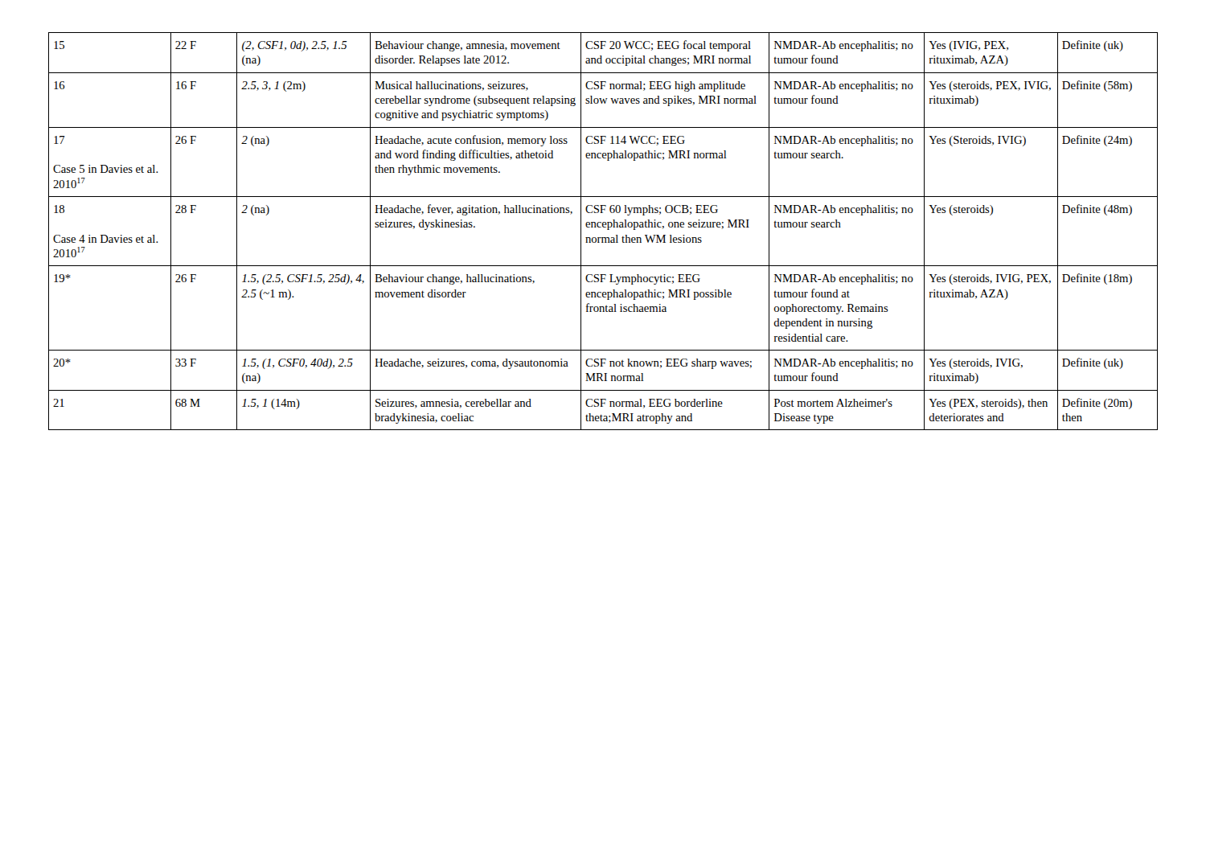| 15 | 22 F | (2, CSF1, 0d), 2.5, 1.5 (na) | Behaviour change, amnesia, movement disorder. Relapses late 2012. | CSF 20 WCC; EEG focal temporal and occipital changes; MRI normal | NMDAR-Ab encephalitis; no tumour found | Yes (IVIG, PEX, rituximab, AZA) | Definite (uk) |
| 16 | 16 F | 2.5, 3, 1 (2m) | Musical hallucinations, seizures, cerebellar syndrome (subsequent relapsing cognitive and psychiatric symptoms) | CSF normal; EEG high amplitude slow waves and spikes, MRI normal | NMDAR-Ab encephalitis; no tumour found | Yes (steroids, PEX, IVIG, rituximab) | Definite (58m) |
| 17 Case 5 in Davies et al. 2010 17 | 26 F | 2 (na) | Headache, acute confusion, memory loss and word finding difficulties, athetoid then rhythmic movements. | CSF 114 WCC; EEG encephalopathic; MRI normal | NMDAR-Ab encephalitis; no tumour search. | Yes (Steroids, IVIG) | Definite (24m) |
| 18 Case 4 in Davies et al. 2010 17 | 28 F | 2 (na) | Headache, fever, agitation, hallucinations, seizures, dyskinesias. | CSF 60 lymphs; OCB; EEG encephalopathic, one seizure; MRI normal then WM lesions | NMDAR-Ab encephalitis; no tumour search | Yes (steroids) | Definite (48m) |
| 19* | 26 F | 1.5, (2.5, CSF1.5, 25d), 4, 2.5 (~1 m). | Behaviour change, hallucinations, movement disorder | CSF Lymphocytic; EEG encephalopathic; MRI possible frontal ischaemia | NMDAR-Ab encephalitis; no tumour found at oophorectomy. Remains dependent in nursing residential care. | Yes (steroids, IVIG, PEX, rituximab, AZA) | Definite (18m) |
| 20* | 33 F | 1.5, (1, CSF0, 40d), 2.5 (na) | Headache, seizures, coma, dysautonomia | CSF not known; EEG sharp waves; MRI normal | NMDAR-Ab encephalitis; no tumour found | Yes (steroids, IVIG, rituximab) | Definite (uk) |
| 21 | 68 M | 1.5, 1 (14m) | Seizures, amnesia, cerebellar and bradykinesia, coeliac | CSF normal, EEG borderline theta;MRI atrophy and | Post mortem Alzheimer's Disease type | Yes (PEX, steroids), then deteriorates and | Definite (20m) then |